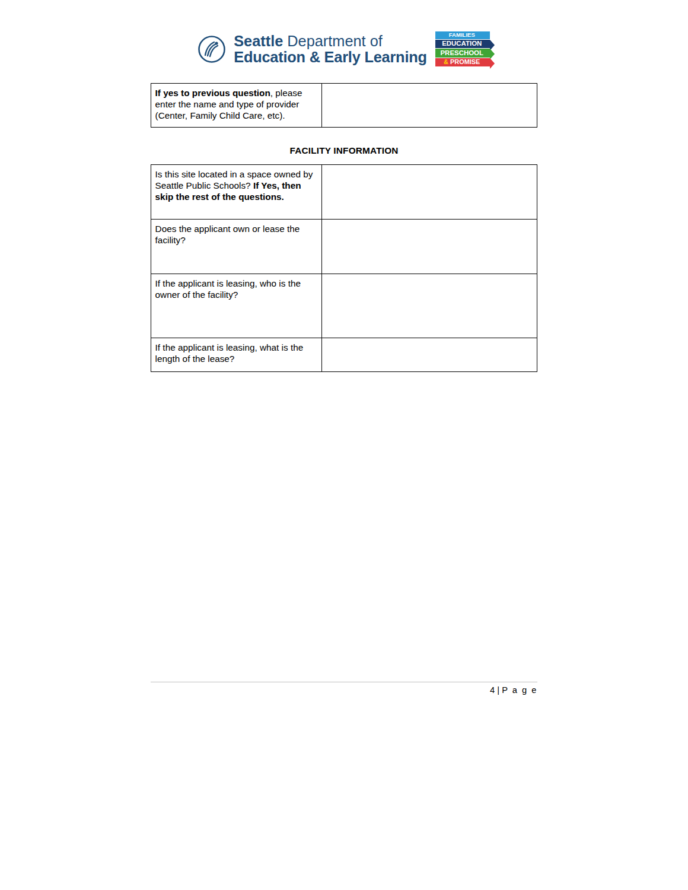Seattle Department of
Education & Early Learning
FAMILIES EDUCATION PRESCHOOL & PROMISE
| If yes to previous question , please enter the name and type of provider (Center, Family Child Care, etc). | |
FACILITY INFORMATION
| Is this site located in a space owned by Seattle Public Schools? If Yes, then skip the rest of the questions. | |
| Does the applicant own or lease the facility? | |
| If the applicant is leasing, who is the owner of the facility? | |
| If the applicant is leasing, what is the length of the lease? | |
4 | P a g e